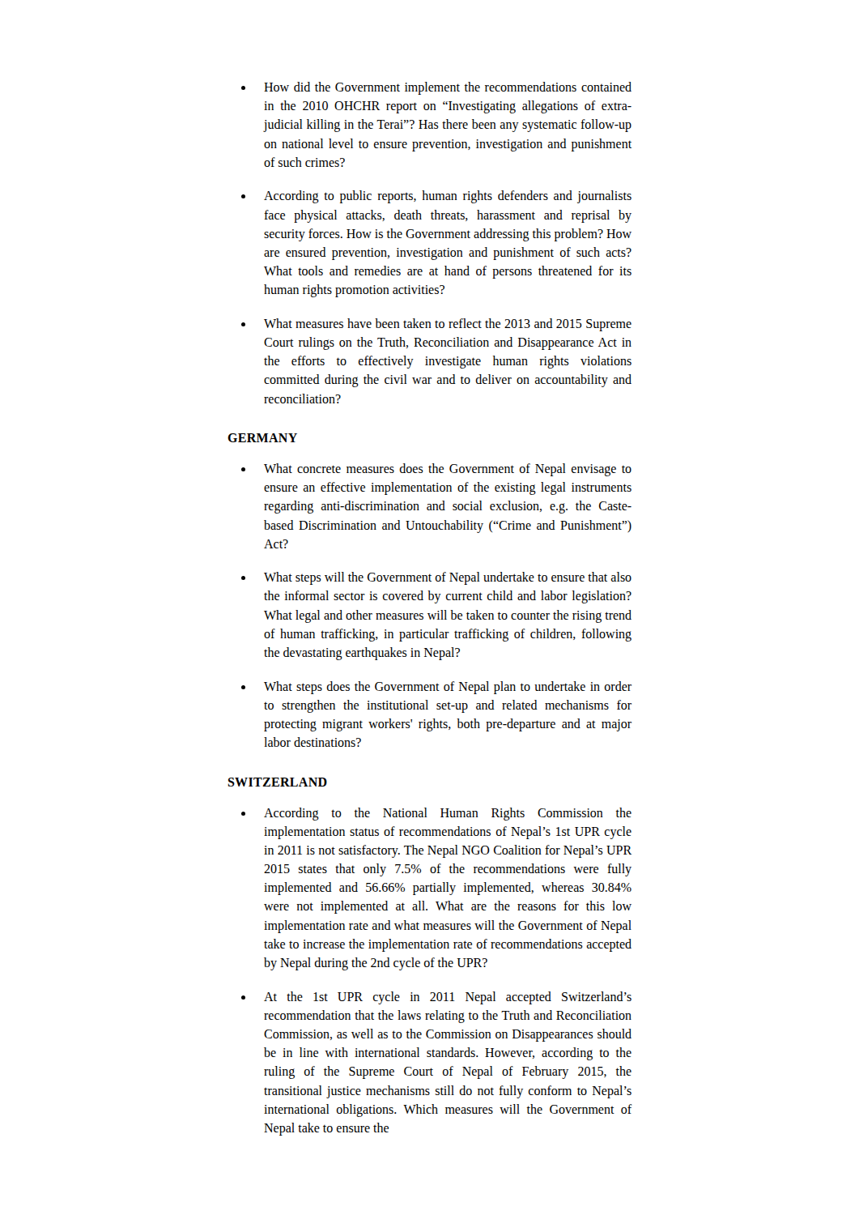How did the Government implement the recommendations contained in the 2010 OHCHR report on “Investigating allegations of extra-judicial killing in the Terai”? Has there been any systematic follow-up on national level to ensure prevention, investigation and punishment of such crimes?
According to public reports, human rights defenders and journalists face physical attacks, death threats, harassment and reprisal by security forces. How is the Government addressing this problem? How are ensured prevention, investigation and punishment of such acts? What tools and remedies are at hand of persons threatened for its human rights promotion activities?
What measures have been taken to reflect the 2013 and 2015 Supreme Court rulings on the Truth, Reconciliation and Disappearance Act in the efforts to effectively investigate human rights violations committed during the civil war and to deliver on accountability and reconciliation?
GERMANY
What concrete measures does the Government of Nepal envisage to ensure an effective implementation of the existing legal instruments regarding anti-discrimination and social exclusion, e.g. the Caste-based Discrimination and Untouchability (“Crime and Punishment”) Act?
What steps will the Government of Nepal undertake to ensure that also the informal sector is covered by current child and labor legislation? What legal and other measures will be taken to counter the rising trend of human trafficking, in particular trafficking of children, following the devastating earthquakes in Nepal?
What steps does the Government of Nepal plan to undertake in order to strengthen the institutional set-up and related mechanisms for protecting migrant workers' rights, both pre-departure and at major labor destinations?
SWITZERLAND
According to the National Human Rights Commission the implementation status of recommendations of Nepal’s 1st UPR cycle in 2011 is not satisfactory. The Nepal NGO Coalition for Nepal’s UPR 2015 states that only 7.5% of the recommendations were fully implemented and 56.66% partially implemented, whereas 30.84% were not implemented at all. What are the reasons for this low implementation rate and what measures will the Government of Nepal take to increase the implementation rate of recommendations accepted by Nepal during the 2nd cycle of the UPR?
At the 1st UPR cycle in 2011 Nepal accepted Switzerland’s recommendation that the laws relating to the Truth and Reconciliation Commission, as well as to the Commission on Disappearances should be in line with international standards. However, according to the ruling of the Supreme Court of Nepal of February 2015, the transitional justice mechanisms still do not fully conform to Nepal’s international obligations. Which measures will the Government of Nepal take to ensure the